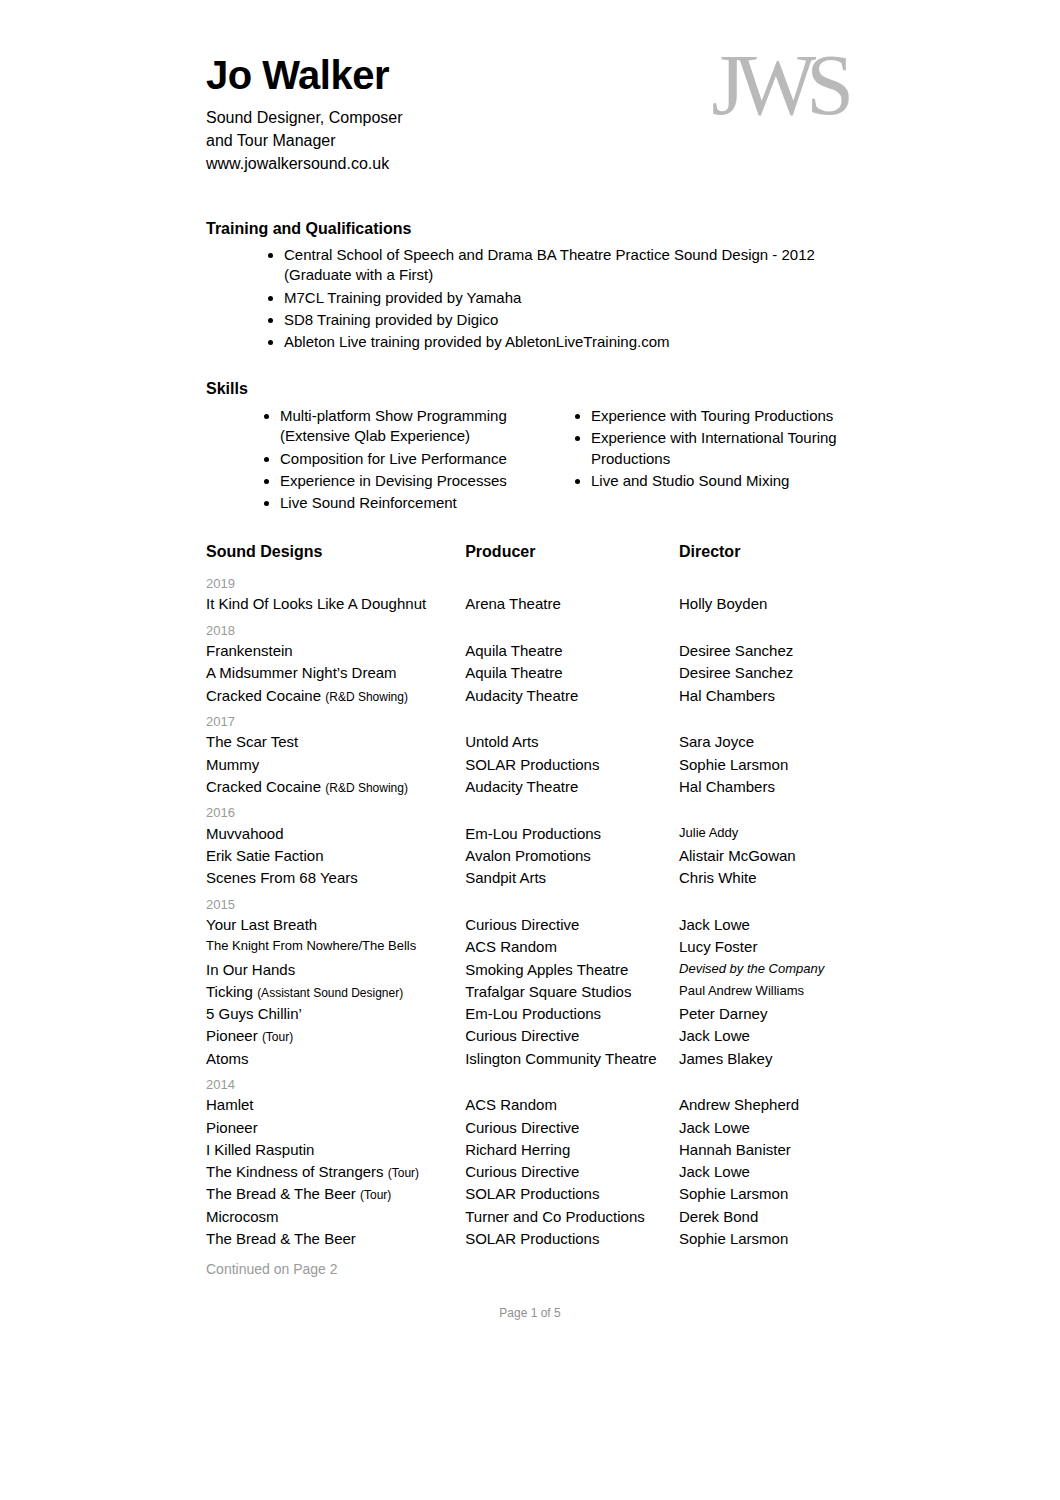JWS
Jo Walker
Sound Designer, Composer
and Tour Manager
www.jowalkersound.co.uk
Training and Qualifications
Central School of Speech and Drama BA Theatre Practice Sound Design - 2012 (Graduate with a First)
M7CL Training provided by Yamaha
SD8 Training provided by Digico
Ableton Live training provided by AbletonLiveTraining.com
Skills
Multi-platform Show Programming (Extensive Qlab Experience)
Composition for Live Performance
Experience in Devising Processes
Live Sound Reinforcement
Experience with Touring Productions
Experience with International Touring Productions
Live and Studio Sound Mixing
| Sound Designs | Producer | Director |
| --- | --- | --- |
| 2019 |
| It Kind Of Looks Like A Doughnut | Arena Theatre | Holly Boyden |
| 2018 |
| Frankenstein | Aquila Theatre | Desiree Sanchez |
| A Midsummer Night’s Dream | Aquila Theatre | Desiree Sanchez |
| Cracked Cocaine (R&D Showing) | Audacity Theatre | Hal Chambers |
| 2017 |
| The Scar Test | Untold Arts | Sara Joyce |
| Mummy | SOLAR Productions | Sophie Larsmon |
| Cracked Cocaine (R&D Showing) | Audacity Theatre | Hal Chambers |
| 2016 |
| Muvvahood | Em-Lou Productions | Julie Addy |
| Erik Satie Faction | Avalon Promotions | Alistair McGowan |
| Scenes From 68 Years | Sandpit Arts | Chris White |
| 2015 |
| Your Last Breath | Curious Directive | Jack Lowe |
| The Knight From Nowhere/The Bells | ACS Random | Lucy Foster |
| In Our Hands | Smoking Apples Theatre | Devised by the Company |
| Ticking (Assistant Sound Designer) | Trafalgar Square Studios | Paul Andrew Williams |
| 5 Guys Chillin’ | Em-Lou Productions | Peter Darney |
| Pioneer (Tour) | Curious Directive | Jack Lowe |
| Atoms | Islington Community Theatre | James Blakey |
| 2014 |
| Hamlet | ACS Random | Andrew Shepherd |
| Pioneer | Curious Directive | Jack Lowe |
| I Killed Rasputin | Richard Herring | Hannah Banister |
| The Kindness of Strangers (Tour) | Curious Directive | Jack Lowe |
| The Bread & The Beer (Tour) | SOLAR Productions | Sophie Larsmon |
| Microcosm | Turner and Co Productions | Derek Bond |
| The Bread & The Beer | SOLAR Productions | Sophie Larsmon |
Continued on Page 2
Page 1 of 5